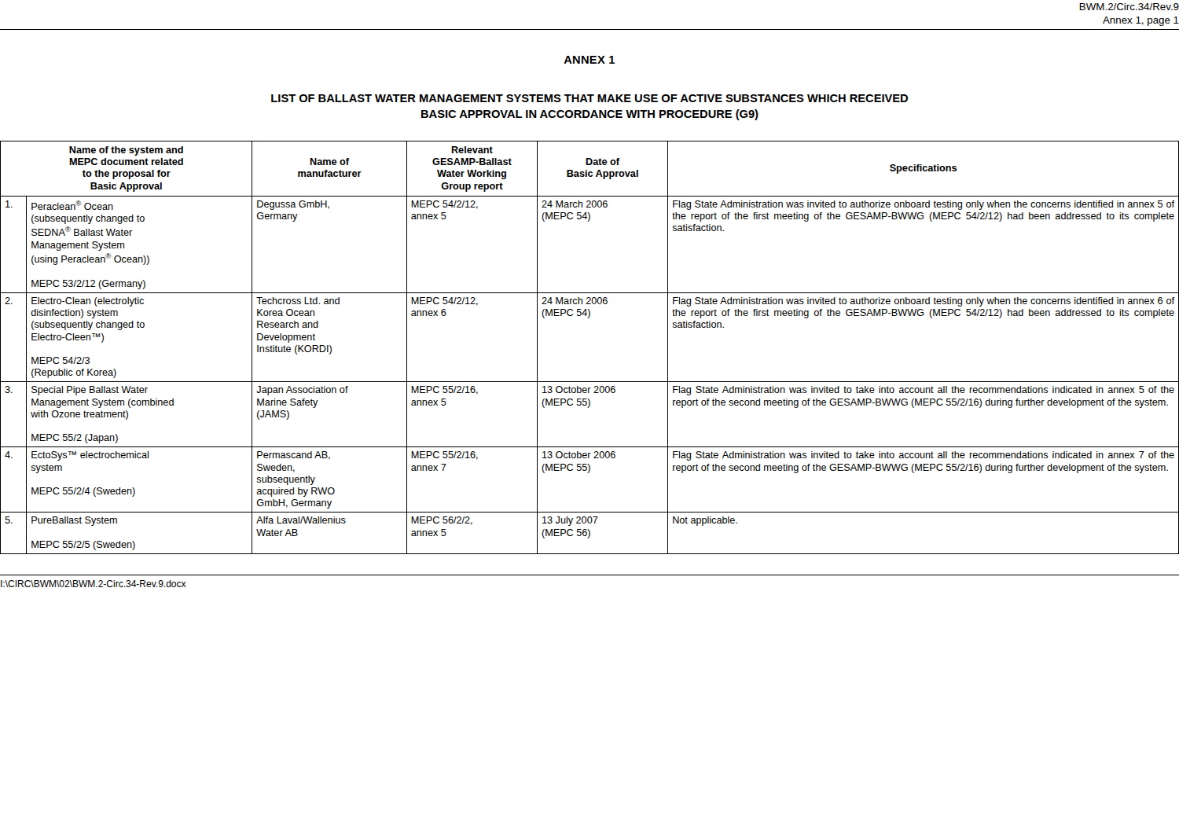BWM.2/Circ.34/Rev.9
Annex 1, page 1
ANNEX 1
LIST OF BALLAST WATER MANAGEMENT SYSTEMS THAT MAKE USE OF ACTIVE SUBSTANCES WHICH RECEIVED
BASIC APPROVAL IN ACCORDANCE WITH PROCEDURE (G9)
| Name of the system and MEPC document related to the proposal for Basic Approval | Name of manufacturer | Relevant GESAMP-Ballast Water Working Group report | Date of Basic Approval | Specifications |
| --- | --- | --- | --- | --- |
| 1. | Peraclean ® Ocean (subsequently changed to SEDNA ® Ballast Water Management System (using Peraclean ® Ocean)) MEPC 53/2/12 (Germany) | Degussa GmbH, Germany | MEPC 54/2/12, annex 5 | 24 March 2006 (MEPC 54) | Flag State Administration was invited to authorize onboard testing only when the concerns identified in annex 5 of the report of the first meeting of the GESAMP-BWWG (MEPC 54/2/12) had been addressed to its complete satisfaction. |
| 2. | Electro-Clean (electrolytic disinfection) system (subsequently changed to Electro-Cleen™) MEPC 54/2/3 (Republic of Korea) | Techcross Ltd. and Korea Ocean Research and Development Institute (KORDI) | MEPC 54/2/12, annex 6 | 24 March 2006 (MEPC 54) | Flag State Administration was invited to authorize onboard testing only when the concerns identified in annex 6 of the report of the first meeting of the GESAMP-BWWG (MEPC 54/2/12) had been addressed to its complete satisfaction. |
| 3. | Special Pipe Ballast Water Management System (combined with Ozone treatment) MEPC 55/2 (Japan) | Japan Association of Marine Safety (JAMS) | MEPC 55/2/16, annex 5 | 13 October 2006 (MEPC 55) | Flag State Administration was invited to take into account all the recommendations indicated in annex 5 of the report of the second meeting of the GESAMP-BWWG (MEPC 55/2/16) during further development of the system. |
| 4. | EctoSys™ electrochemical system MEPC 55/2/4 (Sweden) | Permascand AB, Sweden, subsequently acquired by RWO GmbH, Germany | MEPC 55/2/16, annex 7 | 13 October 2006 (MEPC 55) | Flag State Administration was invited to take into account all the recommendations indicated in annex 7 of the report of the second meeting of the GESAMP-BWWG (MEPC 55/2/16) during further development of the system. |
| 5. | PureBallast System MEPC 55/2/5 (Sweden) | Alfa Laval/Wallenius Water AB | MEPC 56/2/2, annex 5 | 13 July 2007 (MEPC 56) | Not applicable. |
I:\CIRC\BWM\02\BWM.2-Circ.34-Rev.9.docx